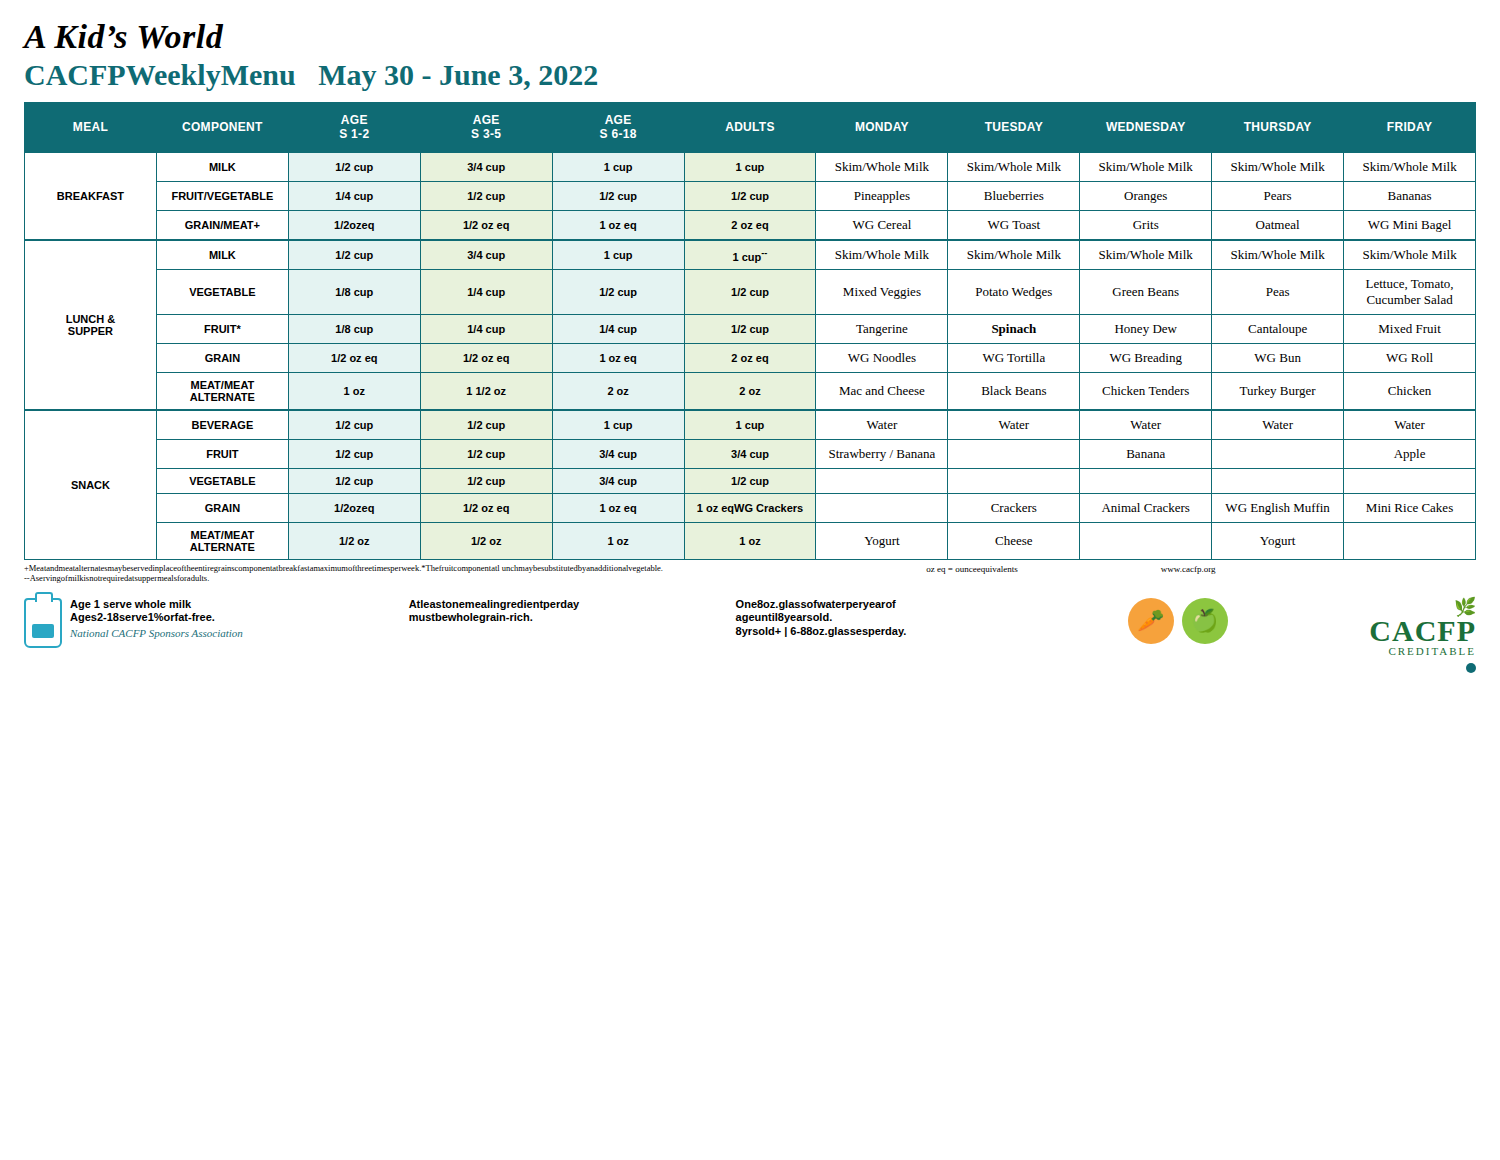A Kid’s World
CACFPWeeklyMenu May 30 - June 3, 2022
| Meal | Component | Age s 1-2 | Age s 3-5 | Age s 6-18 | Adults | Monday | Tuesday | Wednesday | Thursday | Friday |
| --- | --- | --- | --- | --- | --- | --- | --- | --- | --- | --- |
| Breakfast | Milk | 1/2 cup | 3/4 cup | 1 cup | 1 cup | Skim/Whole Milk | Skim/Whole Milk | Skim/Whole Milk | Skim/Whole Milk | Skim/Whole Milk |
| Fruit/Vegetable | 1/4 cup | 1/2 cup | 1/2 cup | 1/2 cup | Pineapples | Blueberries | Oranges | Pears | Bananas |
| Grain/Meat+ | 1/2ozeq | 1/2 oz eq | 1 oz eq | 2 oz eq | WG Cereal | WG Toast | Grits | Oatmeal | WG Mini Bagel |
| Lunch & Supper | Milk | 1/2 cup | 3/4 cup | 1 cup | 1 cup -- | Skim/Whole Milk | Skim/Whole Milk | Skim/Whole Milk | Skim/Whole Milk | Skim/Whole Milk |
| Vegetable | 1/8 cup | 1/4 cup | 1/2 cup | 1/2 cup | Mixed Veggies | Potato Wedges | Green Beans | Peas | Lettuce, Tomato, Cucumber Salad |
| Fruit* | 1/8 cup | 1/4 cup | 1/4 cup | 1/2 cup | Tangerine | Spinach | Honey Dew | Cantaloupe | Mixed Fruit |
| Grain | 1/2 oz eq | 1/2 oz eq | 1 oz eq | 2 oz eq | WG Noodles | WG Tortilla | WG Breading | WG Bun | WG Roll |
| Meat/Meat Alternate | 1 oz | 1 1/2 oz | 2 oz | 2 oz | Mac and Cheese | Black Beans | Chicken Tenders | Turkey Burger | Chicken |
| Snack | Beverage | 1/2 cup | 1/2 cup | 1 cup | 1 cup | Water | Water | Water | Water | Water |
| Fruit | 1/2 cup | 1/2 cup | 3/4 cup | 3/4 cup | Strawberry / Banana | | Banana | | Apple |
| Vegetable | 1/2 cup | 1/2 cup | 3/4 cup | 1/2 cup | | | | | |
| Grain | 1/2ozeq | 1/2 oz eq | 1 oz eq | 1 oz eqWG Crackers | | Crackers | Animal Crackers | WG English Muffin | Mini Rice Cakes |
| Meat/Meat Alternate | 1/2 oz | 1/2 oz | 1 oz | 1 oz | Yogurt | Cheese | | Yogurt | |
+Meatandmeatalternatesmaybeservedinplaceoftheentiregrainscomponentatbreakfastamaximumofthreetimesperweek.*Thefruitcomponentatl unchmaybesubstitutedbyanadditionalvegetable.
--Aservingofmilkisnotrequiredatsuppermealsforadults. oz eq = ounceequivalents www.cacfp.org
Age 1 serve whole milk
Ages2-18serve1%orfat-free.
National CACFP Sponsors Association
Atleastonemealingredientperday
mustbewholegrain-rich.
One8oz.glassofwaterperyearof
ageuntil8yearsold.
8yrsold+ | 6-88oz.glassesperday.
🥕
🍏
🌿
CACFP
CREDITABLE